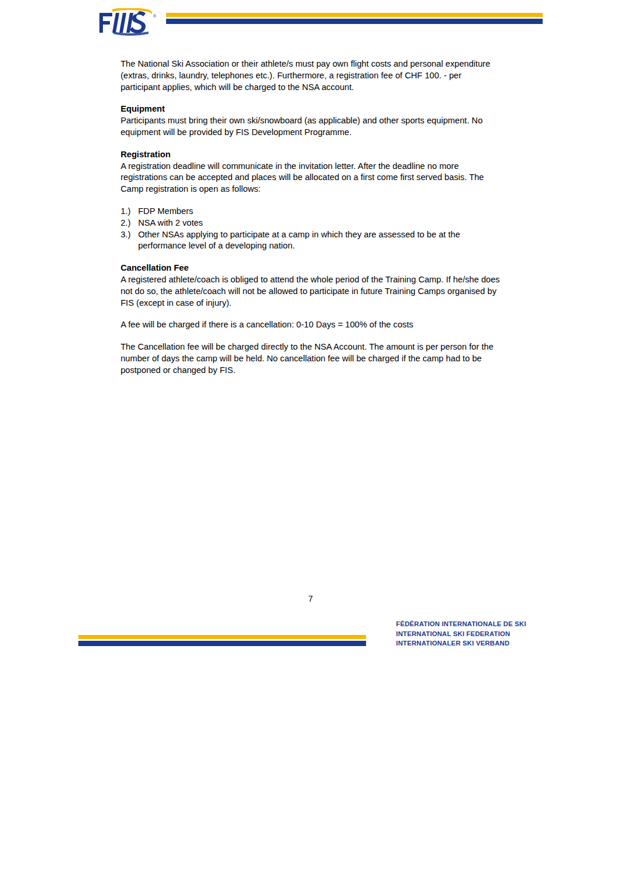®
The National Ski Association or their athlete/s must pay own flight costs and personal expenditure (extras, drinks, laundry, telephones etc.). Furthermore, a registration fee of CHF 100. - per participant applies, which will be charged to the NSA account.
Equipment
Participants must bring their own ski/snowboard (as applicable) and other sports equipment. No equipment will be provided by FIS Development Programme.
Registration
A registration deadline will communicate in the invitation letter. After the deadline no more registrations can be accepted and places will be allocated on a first come first served basis. The Camp registration is open as follows:
FDP Members
NSA with 2 votes
Other NSAs applying to participate at a camp in which they are assessed to be at the performance level of a developing nation.
Cancellation Fee
A registered athlete/coach is obliged to attend the whole period of the Training Camp. If he/she does not do so, the athlete/coach will not be allowed to participate in future Training Camps organised by FIS (except in case of injury).
A fee will be charged if there is a cancellation: 0-10 Days = 100% of the costs
The Cancellation fee will be charged directly to the NSA Account. The amount is per person for the number of days the camp will be held. No cancellation fee will be charged if the camp had to be postponed or changed by FIS.
7
FÉDÉRATION INTERNATIONALE DE SKI
INTERNATIONAL SKI FEDERATION
INTERNATIONALER SKI VERBAND